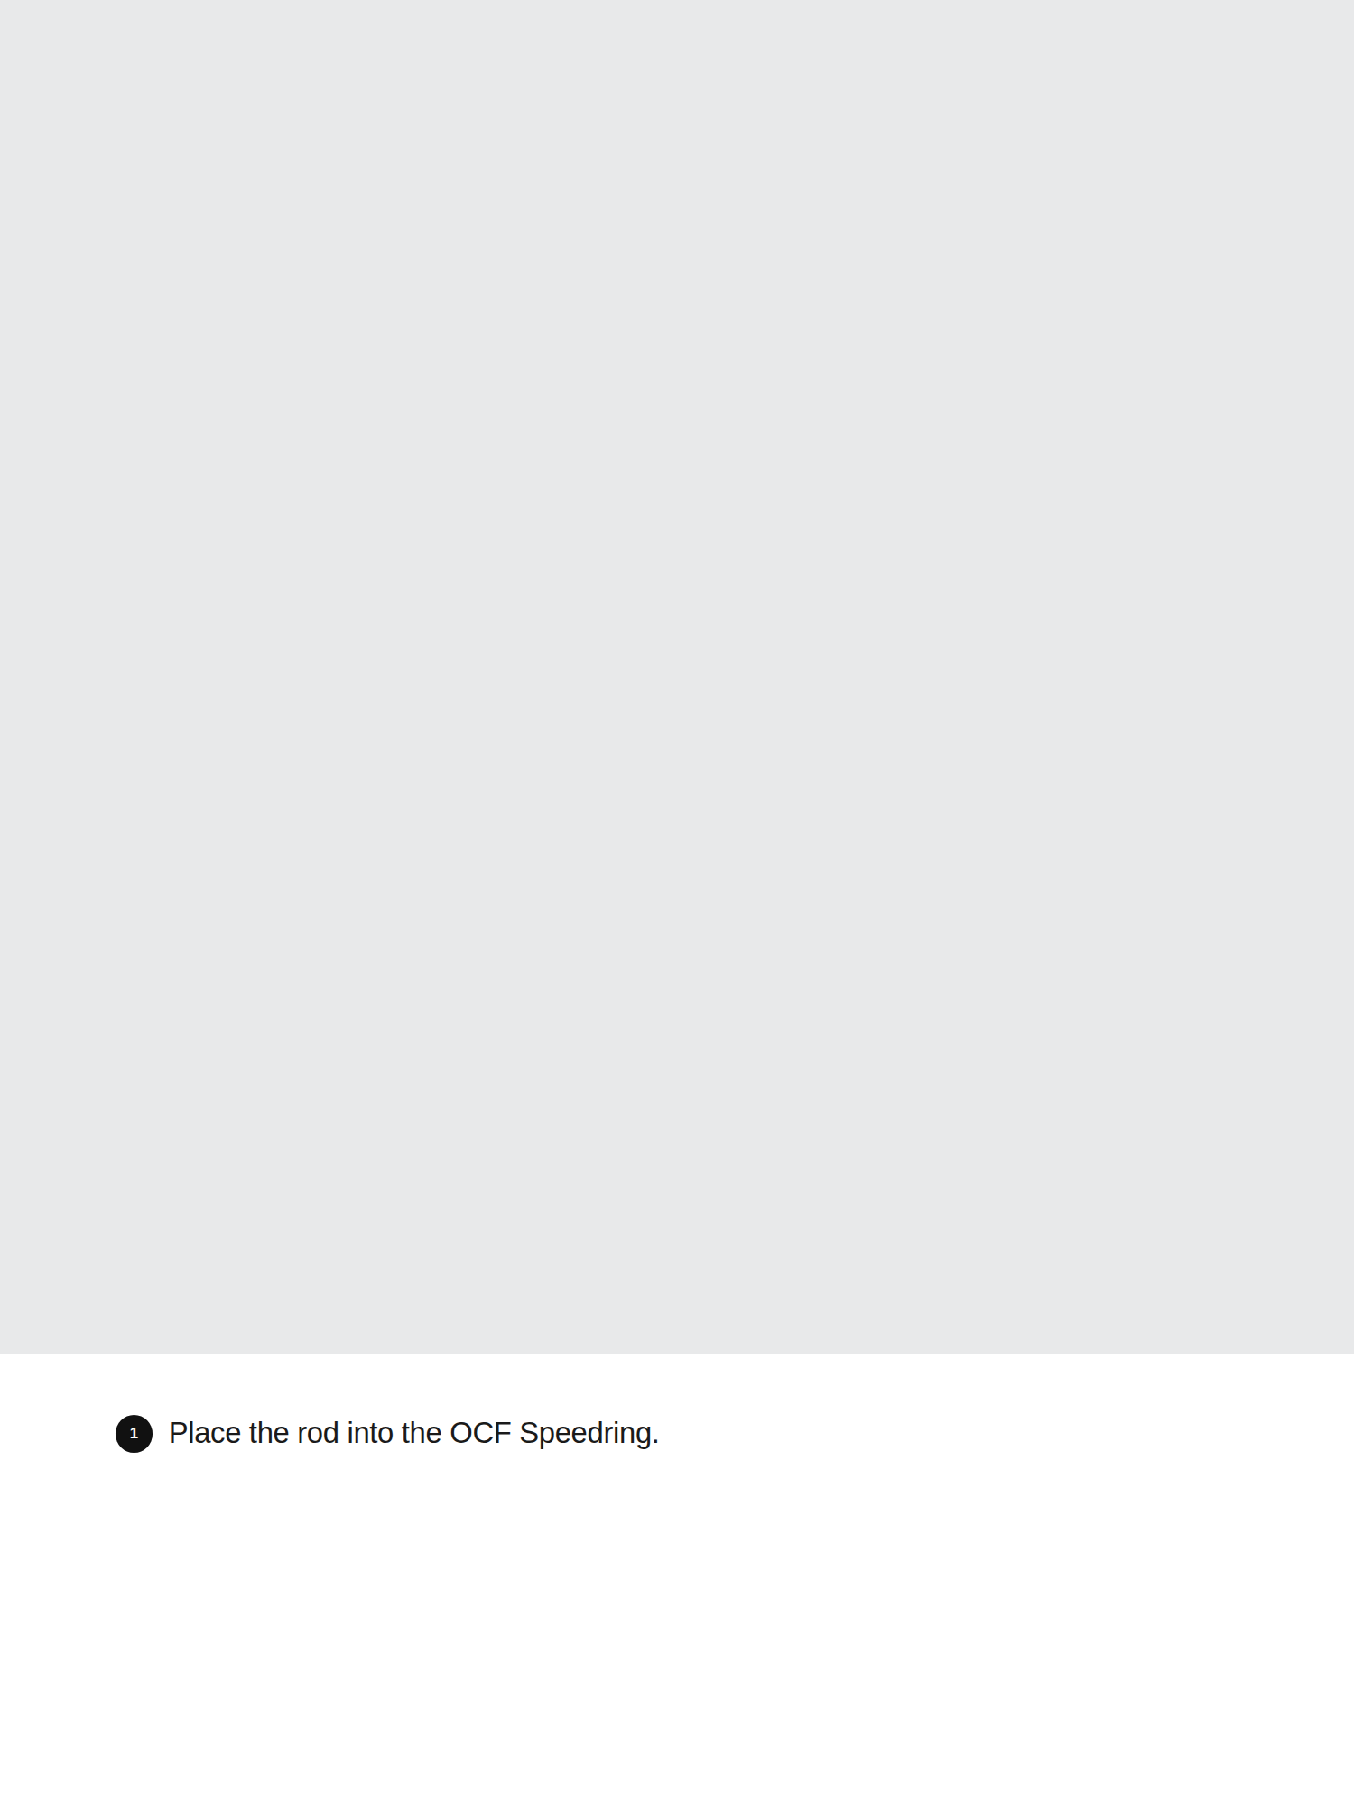1
Place the rod into the OCF Speedring.